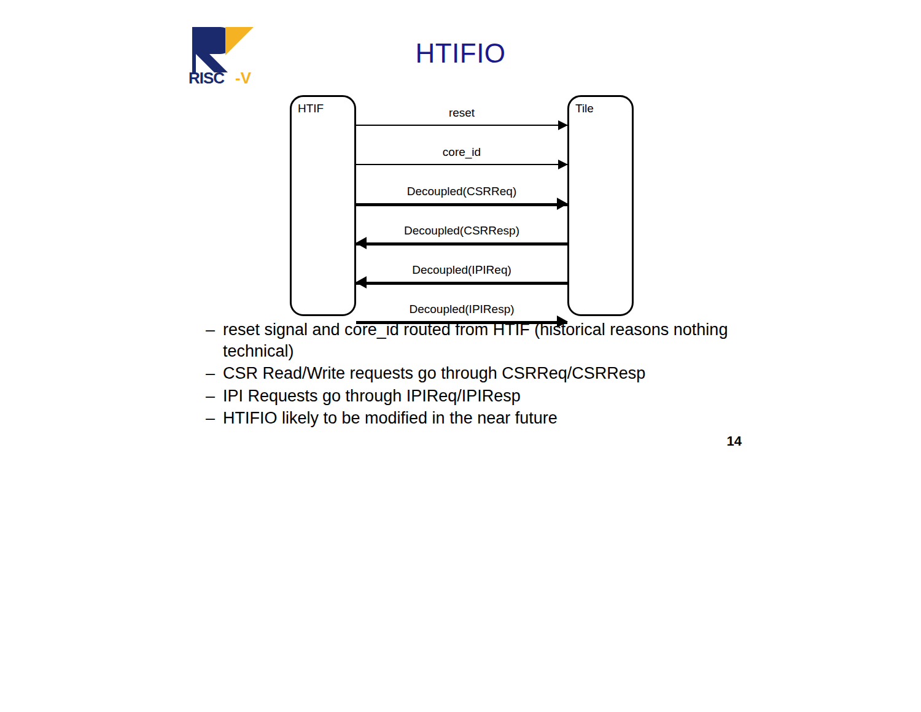RISC-V logo RISC -V
HTIFIO
HTIF
Tile
reset
core_id
Decoupled(CSRReq)
Decoupled(CSRResp)
Decoupled(IPIReq)
Decoupled(IPIResp)
reset signal and core_id routed from HTIF (historical reasons nothing technical)
CSR Read/Write requests go through CSRReq/CSRResp
IPI Requests go through IPIReq/IPIResp
HTIFIO likely to be modified in the near future
14